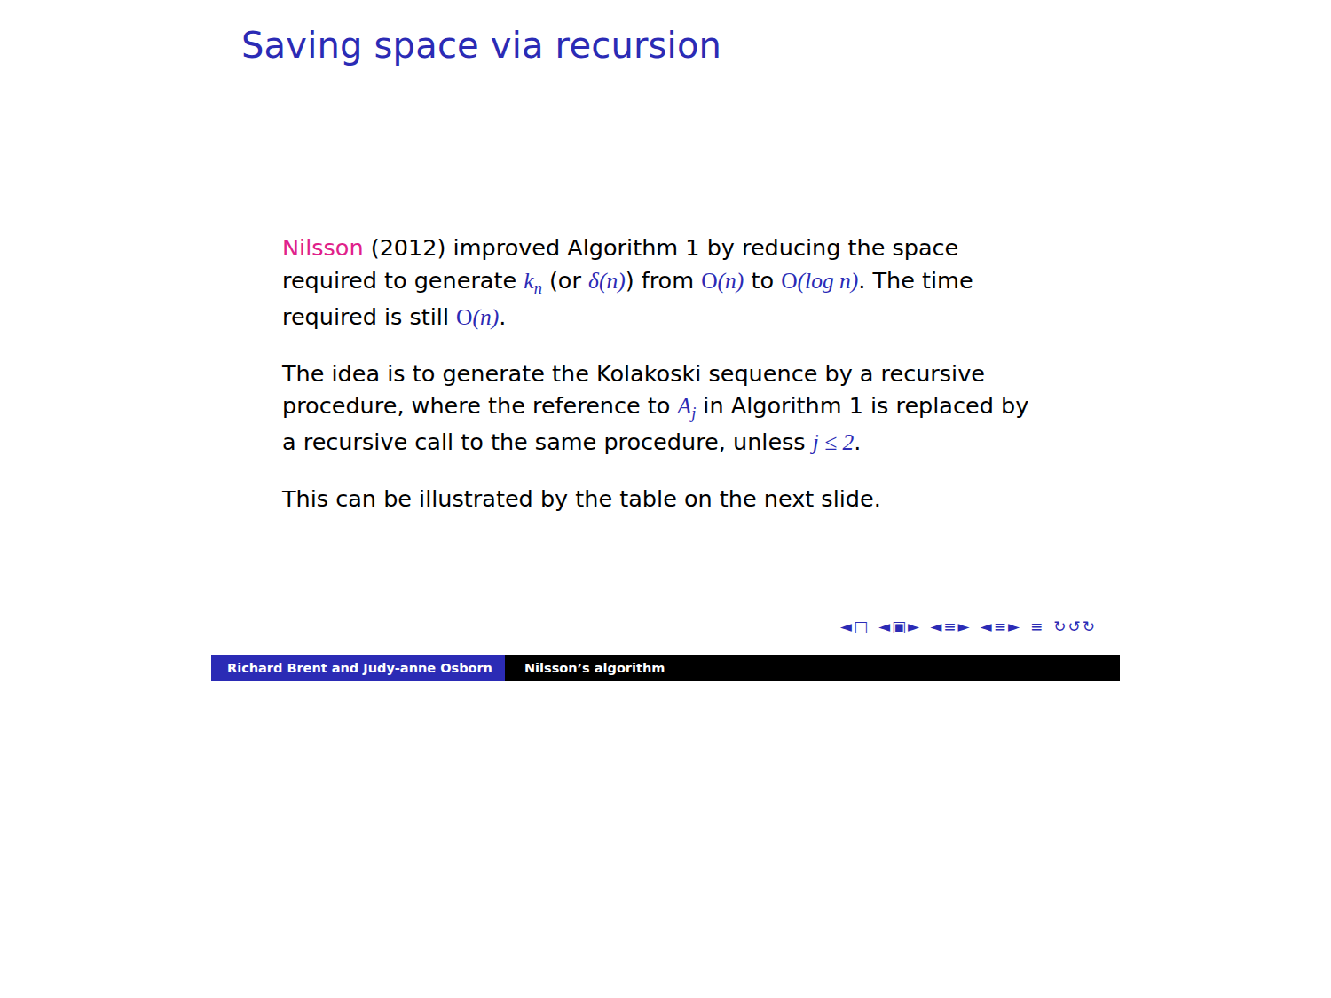Saving space via recursion
Nilsson (2012) improved Algorithm 1 by reducing the space required to generate kn (or δ(n)) from O(n) to O(log n). The time required is still O(n).
The idea is to generate the Kolakoski sequence by a recursive procedure, where the reference to Aj in Algorithm 1 is replaced by a recursive call to the same procedure, unless j ≤ 2.
This can be illustrated by the table on the next slide.
◄□ ◄▣► ◄≡► ◄≡► ≡ ↻↺↻
Richard Brent and Judy-anne Osborn
Nilsson’s algorithm